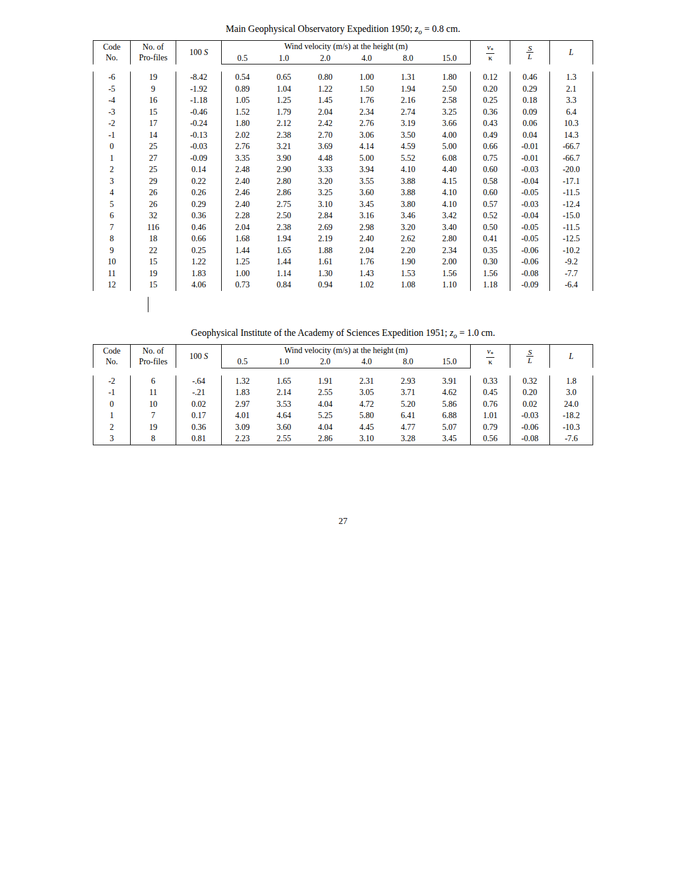Main Geophysical Observatory Expedition 1950; zo = 0.8 cm.
| Code No. | No. of Pro‑files | 100 S | Wind velocity (m/s) at the height (m) | v * κ | S L | L |
| --- | --- | --- | --- | --- | --- | --- |
| 0.5 | 1.0 | 2.0 | 4.0 | 8.0 | 15.0 |
| -6 | 19 | -8.42 | 0.54 | 0.65 | 0.80 | 1.00 | 1.31 | 1.80 | 0.12 | 0.46 | 1.3 |
| -5 | 9 | -1.92 | 0.89 | 1.04 | 1.22 | 1.50 | 1.94 | 2.50 | 0.20 | 0.29 | 2.1 |
| -4 | 16 | -1.18 | 1.05 | 1.25 | 1.45 | 1.76 | 2.16 | 2.58 | 0.25 | 0.18 | 3.3 |
| -3 | 15 | -0.46 | 1.52 | 1.79 | 2.04 | 2.34 | 2.74 | 3.25 | 0.36 | 0.09 | 6.4 |
| -2 | 17 | -0.24 | 1.80 | 2.12 | 2.42 | 2.76 | 3.19 | 3.66 | 0.43 | 0.06 | 10.3 |
| -1 | 14 | -0.13 | 2.02 | 2.38 | 2.70 | 3.06 | 3.50 | 4.00 | 0.49 | 0.04 | 14.3 |
| 0 | 25 | -0.03 | 2.76 | 3.21 | 3.69 | 4.14 | 4.59 | 5.00 | 0.66 | -0.01 | -66.7 |
| 1 | 27 | -0.09 | 3.35 | 3.90 | 4.48 | 5.00 | 5.52 | 6.08 | 0.75 | -0.01 | -66.7 |
| 2 | 25 | 0.14 | 2.48 | 2.90 | 3.33 | 3.94 | 4.10 | 4.40 | 0.60 | -0.03 | -20.0 |
| 3 | 29 | 0.22 | 2.40 | 2.80 | 3.20 | 3.55 | 3.88 | 4.15 | 0.58 | -0.04 | -17.1 |
| 4 | 26 | 0.26 | 2.46 | 2.86 | 3.25 | 3.60 | 3.88 | 4.10 | 0.60 | -0.05 | -11.5 |
| 5 | 26 | 0.29 | 2.40 | 2.75 | 3.10 | 3.45 | 3.80 | 4.10 | 0.57 | -0.03 | -12.4 |
| 6 | 32 | 0.36 | 2.28 | 2.50 | 2.84 | 3.16 | 3.46 | 3.42 | 0.52 | -0.04 | -15.0 |
| 7 | 116 | 0.46 | 2.04 | 2.38 | 2.69 | 2.98 | 3.20 | 3.40 | 0.50 | -0.05 | -11.5 |
| 8 | 18 | 0.66 | 1.68 | 1.94 | 2.19 | 2.40 | 2.62 | 2.80 | 0.41 | -0.05 | -12.5 |
| 9 | 22 | 0.25 | 1.44 | 1.65 | 1.88 | 2.04 | 2.20 | 2.34 | 0.35 | -0.06 | -10.2 |
| 10 | 15 | 1.22 | 1.25 | 1.44 | 1.61 | 1.76 | 1.90 | 2.00 | 0.30 | -0.06 | -9.2 |
| 11 | 19 | 1.83 | 1.00 | 1.14 | 1.30 | 1.43 | 1.53 | 1.56 | 1.56 | -0.08 | -7.7 |
| 12 | 15 | 4.06 | 0.73 | 0.84 | 0.94 | 1.02 | 1.08 | 1.10 | 1.18 | -0.09 | -6.4 |
Geophysical Institute of the Academy of Sciences Expedition 1951; zo = 1.0 cm.
| Code No. | No. of Pro‑files | 100 S | Wind velocity (m/s) at the height (m) | v * κ | S L | L |
| --- | --- | --- | --- | --- | --- | --- |
| 0.5 | 1.0 | 2.0 | 4.0 | 8.0 | 15.0 |
| -2 | 6 | -.64 | 1.32 | 1.65 | 1.91 | 2.31 | 2.93 | 3.91 | 0.33 | 0.32 | 1.8 |
| -1 | 11 | -.21 | 1.83 | 2.14 | 2.55 | 3.05 | 3.71 | 4.62 | 0.45 | 0.20 | 3.0 |
| 0 | 10 | 0.02 | 2.97 | 3.53 | 4.04 | 4.72 | 5.20 | 5.86 | 0.76 | 0.02 | 24.0 |
| 1 | 7 | 0.17 | 4.01 | 4.64 | 5.25 | 5.80 | 6.41 | 6.88 | 1.01 | -0.03 | -18.2 |
| 2 | 19 | 0.36 | 3.09 | 3.60 | 4.04 | 4.45 | 4.77 | 5.07 | 0.79 | -0.06 | -10.3 |
| 3 | 8 | 0.81 | 2.23 | 2.55 | 2.86 | 3.10 | 3.28 | 3.45 | 0.56 | -0.08 | -7.6 |
27